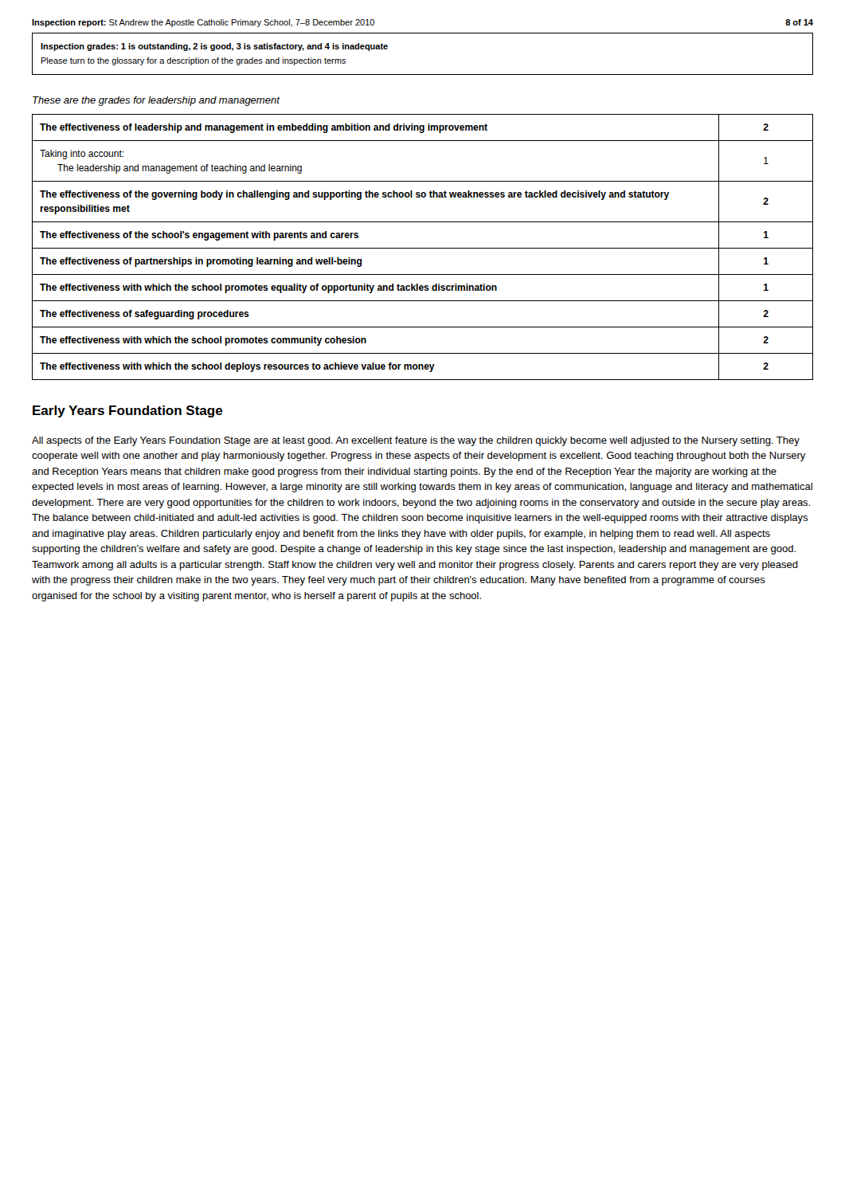Inspection report: St Andrew the Apostle Catholic Primary School, 7–8 December 2010
8 of 14
Inspection grades: 1 is outstanding, 2 is good, 3 is satisfactory, and 4 is inadequate
Please turn to the glossary for a description of the grades and inspection terms
These are the grades for leadership and management
| The effectiveness of leadership and management in embedding ambition and driving improvement | 2 |
| Taking into account: The leadership and management of teaching and learning | 1 |
| The effectiveness of the governing body in challenging and supporting the school so that weaknesses are tackled decisively and statutory responsibilities met | 2 |
| The effectiveness of the school's engagement with parents and carers | 1 |
| The effectiveness of partnerships in promoting learning and well-being | 1 |
| The effectiveness with which the school promotes equality of opportunity and tackles discrimination | 1 |
| The effectiveness of safeguarding procedures | 2 |
| The effectiveness with which the school promotes community cohesion | 2 |
| The effectiveness with which the school deploys resources to achieve value for money | 2 |
Early Years Foundation Stage
All aspects of the Early Years Foundation Stage are at least good. An excellent feature is the way the children quickly become well adjusted to the Nursery setting. They cooperate well with one another and play harmoniously together. Progress in these aspects of their development is excellent. Good teaching throughout both the Nursery and Reception Years means that children make good progress from their individual starting points. By the end of the Reception Year the majority are working at the expected levels in most areas of learning. However, a large minority are still working towards them in key areas of communication, language and literacy and mathematical development. There are very good opportunities for the children to work indoors, beyond the two adjoining rooms in the conservatory and outside in the secure play areas. The balance between child-initiated and adult-led activities is good. The children soon become inquisitive learners in the well-equipped rooms with their attractive displays and imaginative play areas. Children particularly enjoy and benefit from the links they have with older pupils, for example, in helping them to read well. All aspects supporting the children's welfare and safety are good. Despite a change of leadership in this key stage since the last inspection, leadership and management are good. Teamwork among all adults is a particular strength. Staff know the children very well and monitor their progress closely. Parents and carers report they are very pleased with the progress their children make in the two years. They feel very much part of their children's education. Many have benefited from a programme of courses organised for the school by a visiting parent mentor, who is herself a parent of pupils at the school.